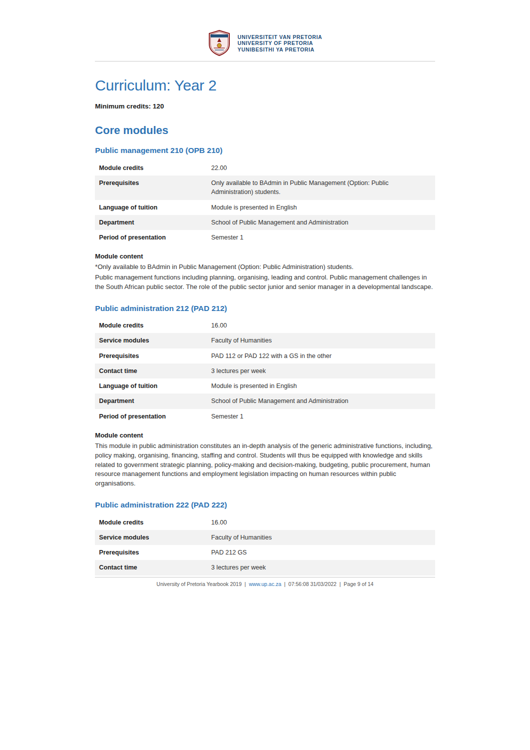UNIVERSITEIT VAN PRETORIA UNIVERSITY OF PRETORIA YUNIBESITHI YA PRETORIA
Curriculum: Year 2
Minimum credits: 120
Core modules
Public management 210 (OPB 210)
| Module credits | 22.00 |
| Prerequisites | Only available to BAdmin in Public Management (Option: Public Administration) students. |
| Language of tuition | Module is presented in English |
| Department | School of Public Management and Administration |
| Period of presentation | Semester 1 |
Module content
*Only available to BAdmin in Public Management (Option: Public Administration) students.
Public management functions including planning, organising, leading and control. Public management challenges in the South African public sector. The role of the public sector junior and senior manager in a developmental landscape.
Public administration 212 (PAD 212)
| Module credits | 16.00 |
| Service modules | Faculty of Humanities |
| Prerequisites | PAD 112 or PAD 122 with a GS in the other |
| Contact time | 3 lectures per week |
| Language of tuition | Module is presented in English |
| Department | School of Public Management and Administration |
| Period of presentation | Semester 1 |
Module content
This module in public administration constitutes an in-depth analysis of the generic administrative functions, including, policy making, organising, financing, staffing and control. Students will thus be equipped with knowledge and skills related to government strategic planning, policy-making and decision-making, budgeting, public procurement, human resource management functions and employment legislation impacting on human resources within public organisations.
Public administration 222 (PAD 222)
| Module credits | 16.00 |
| Service modules | Faculty of Humanities |
| Prerequisites | PAD 212 GS |
| Contact time | 3 lectures per week |
University of Pretoria Yearbook 2019 | www.up.ac.za | 07:56:08 31/03/2022 | Page 9 of 14